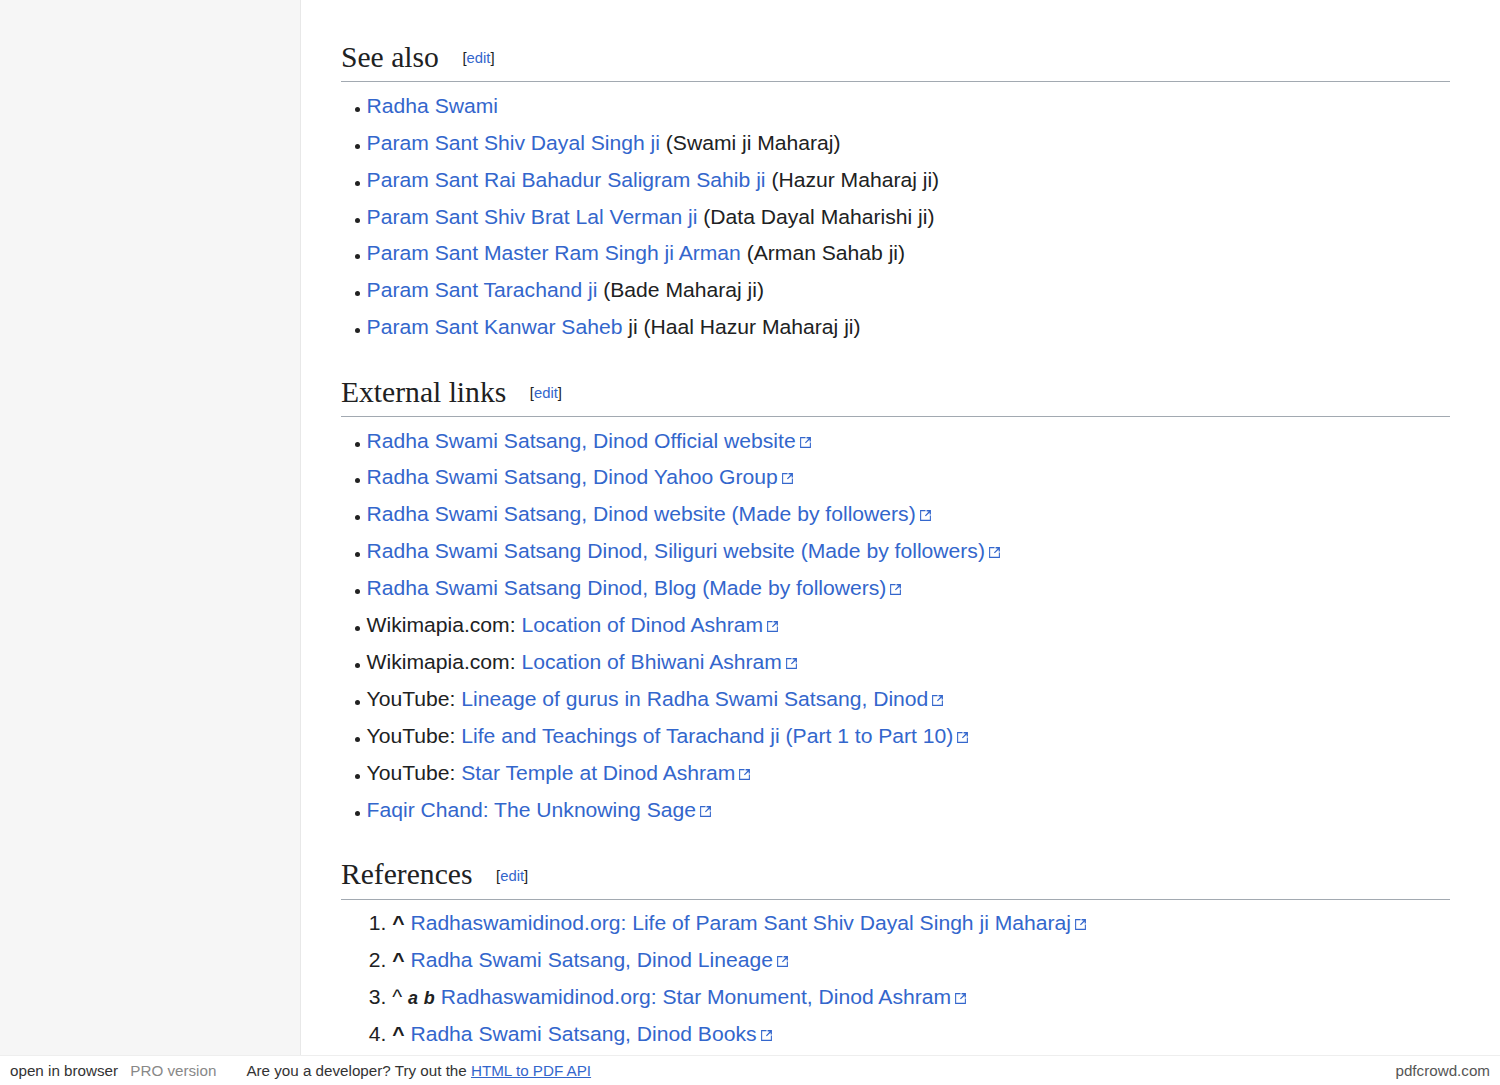See also [edit]
Radha Swami
Param Sant Shiv Dayal Singh ji (Swami ji Maharaj)
Param Sant Rai Bahadur Saligram Sahib ji (Hazur Maharaj ji)
Param Sant Shiv Brat Lal Verman ji (Data Dayal Maharishi ji)
Param Sant Master Ram Singh ji Arman (Arman Sahab ji)
Param Sant Tarachand ji (Bade Maharaj ji)
Param Sant Kanwar Saheb ji (Haal Hazur Maharaj ji)
External links [edit]
Radha Swami Satsang, Dinod Official website
Radha Swami Satsang, Dinod Yahoo Group
Radha Swami Satsang, Dinod website (Made by followers)
Radha Swami Satsang Dinod, Siliguri website (Made by followers)
Radha Swami Satsang Dinod, Blog (Made by followers)
Wikimapia.com: Location of Dinod Ashram
Wikimapia.com: Location of Bhiwani Ashram
YouTube: Lineage of gurus in Radha Swami Satsang, Dinod
YouTube: Life and Teachings of Tarachand ji (Part 1 to Part 10)
YouTube: Star Temple at Dinod Ashram
Faqir Chand: The Unknowing Sage
References [edit]
^ Radhaswamidinod.org: Life of Param Sant Shiv Dayal Singh ji Maharaj
^ Radha Swami Satsang, Dinod Lineage
^ a b Radhaswamidinod.org: Star Monument, Dinod Ashram
^ Radha Swami Satsang, Dinod Books
open in browser PRO version Are you a developer? Try out the HTML to PDF API pdfcrowd.com